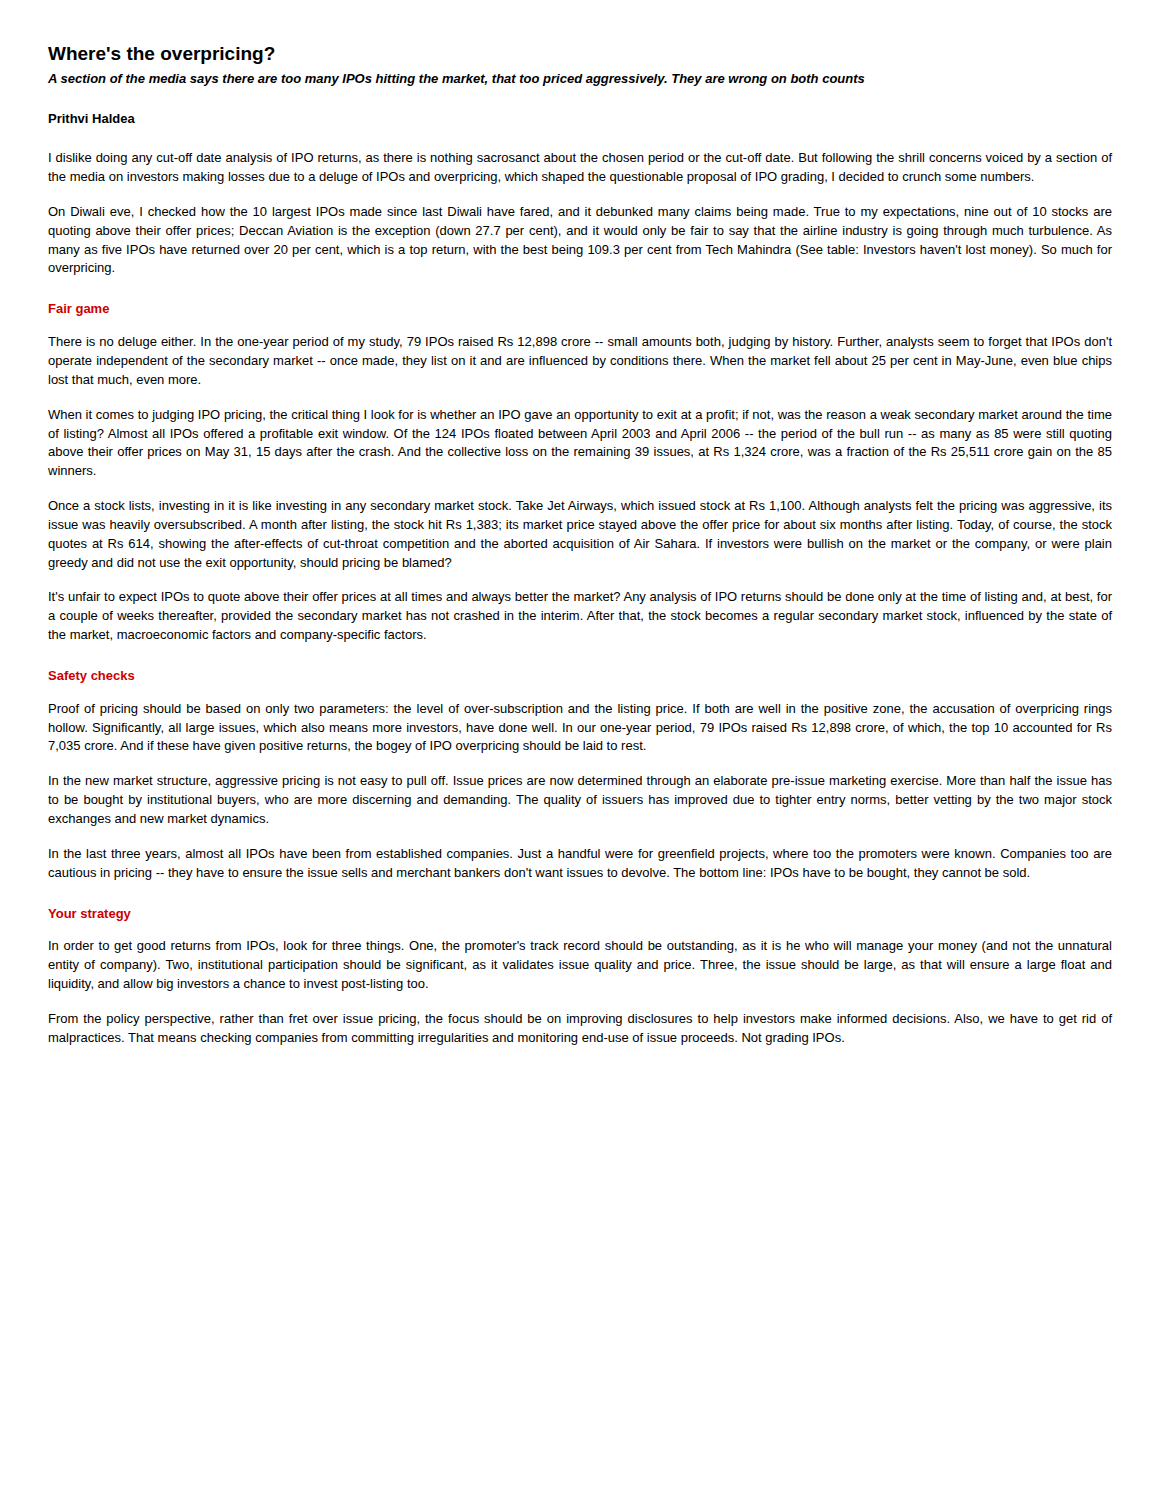Where's the overpricing?
A section of the media says there are too many IPOs hitting the market, that too priced aggressively. They are wrong on both counts
Prithvi Haldea
I dislike doing any cut-off date analysis of IPO returns, as there is nothing sacrosanct about the chosen period or the cut-off date. But following the shrill concerns voiced by a section of the media on investors making losses due to a deluge of IPOs and overpricing, which shaped the questionable proposal of IPO grading, I decided to crunch some numbers.
On Diwali eve, I checked how the 10 largest IPOs made since last Diwali have fared, and it debunked many claims being made. True to my expectations, nine out of 10 stocks are quoting above their offer prices; Deccan Aviation is the exception (down 27.7 per cent), and it would only be fair to say that the airline industry is going through much turbulence. As many as five IPOs have returned over 20 per cent, which is a top return, with the best being 109.3 per cent from Tech Mahindra (See table: Investors haven't lost money). So much for overpricing.
Fair game
There is no deluge either. In the one-year period of my study, 79 IPOs raised Rs 12,898 crore -- small amounts both, judging by history. Further, analysts seem to forget that IPOs don't operate independent of the secondary market -- once made, they list on it and are influenced by conditions there. When the market fell about 25 per cent in May-June, even blue chips lost that much, even more.
When it comes to judging IPO pricing, the critical thing I look for is whether an IPO gave an opportunity to exit at a profit; if not, was the reason a weak secondary market around the time of listing? Almost all IPOs offered a profitable exit window. Of the 124 IPOs floated between April 2003 and April 2006 -- the period of the bull run -- as many as 85 were still quoting above their offer prices on May 31, 15 days after the crash. And the collective loss on the remaining 39 issues, at Rs 1,324 crore, was a fraction of the Rs 25,511 crore gain on the 85 winners.
Once a stock lists, investing in it is like investing in any secondary market stock. Take Jet Airways, which issued stock at Rs 1,100. Although analysts felt the pricing was aggressive, its issue was heavily oversubscribed. A month after listing, the stock hit Rs 1,383; its market price stayed above the offer price for about six months after listing. Today, of course, the stock quotes at Rs 614, showing the after-effects of cut-throat competition and the aborted acquisition of Air Sahara. If investors were bullish on the market or the company, or were plain greedy and did not use the exit opportunity, should pricing be blamed?
It's unfair to expect IPOs to quote above their offer prices at all times and always better the market? Any analysis of IPO returns should be done only at the time of listing and, at best, for a couple of weeks thereafter, provided the secondary market has not crashed in the interim. After that, the stock becomes a regular secondary market stock, influenced by the state of the market, macroeconomic factors and company-specific factors.
Safety checks
Proof of pricing should be based on only two parameters: the level of over-subscription and the listing price. If both are well in the positive zone, the accusation of overpricing rings hollow. Significantly, all large issues, which also means more investors, have done well. In our one-year period, 79 IPOs raised Rs 12,898 crore, of which, the top 10 accounted for Rs 7,035 crore. And if these have given positive returns, the bogey of IPO overpricing should be laid to rest.
In the new market structure, aggressive pricing is not easy to pull off. Issue prices are now determined through an elaborate pre-issue marketing exercise. More than half the issue has to be bought by institutional buyers, who are more discerning and demanding. The quality of issuers has improved due to tighter entry norms, better vetting by the two major stock exchanges and new market dynamics.
In the last three years, almost all IPOs have been from established companies. Just a handful were for greenfield projects, where too the promoters were known. Companies too are cautious in pricing -- they have to ensure the issue sells and merchant bankers don't want issues to devolve. The bottom line: IPOs have to be bought, they cannot be sold.
Your strategy
In order to get good returns from IPOs, look for three things. One, the promoter's track record should be outstanding, as it is he who will manage your money (and not the unnatural entity of company). Two, institutional participation should be significant, as it validates issue quality and price. Three, the issue should be large, as that will ensure a large float and liquidity, and allow big investors a chance to invest post-listing too.
From the policy perspective, rather than fret over issue pricing, the focus should be on improving disclosures to help investors make informed decisions. Also, we have to get rid of malpractices. That means checking companies from committing irregularities and monitoring end-use of issue proceeds. Not grading IPOs.